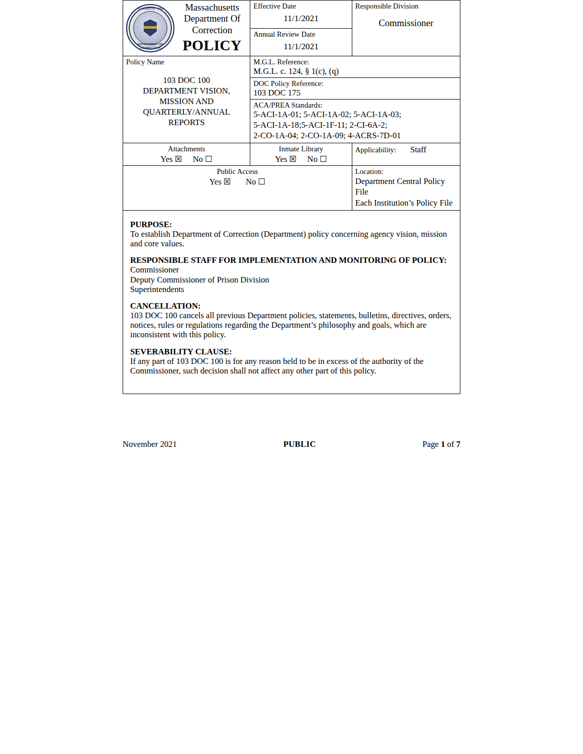| MASSACHUSETTS · SIGILLUM DEPARTMENT OF CORRECTION Massachusetts Department Of Correction POLICY | Effective Date 11/1/2021 | Responsible Division Commissioner |
| Annual Review Date 11/1/2021 |
| Policy Name 103 DOC 100 DEPARTMENT VISION, MISSION AND QUARTERLY/ANNUAL REPORTS | M.G.L. Reference: M.G.L. c. 124, § 1(c), (q) |
| DOC Policy Reference: 103 DOC 175 |
| ACA/PREA Standards: 5-ACI-1A-01; 5-ACI-1A-02; 5-ACI-1A-03; 5-ACI-1A-18;5-ACI-1F-11; 2-CI-6A-2; 2-CO-1A-04; 2-CO-1A-09; 4-ACRS-7D-01 |
| Attachments Yes ☒ No ☐ | Inmate Library Yes ☒ No ☐ | Applicability: Staff |
| Public Access Yes ☒ No ☐ | Location: Department Central Policy File Each Institution’s Policy File |
PURPOSE:
To establish Department of Correction (Department) policy concerning agency vision, mission and core values.
RESPONSIBLE STAFF FOR IMPLEMENTATION AND MONITORING OF POLICY:
Commissioner
Deputy Commissioner of Prison Division
Superintendents
CANCELLATION:
103 DOC 100 cancels all previous Department policies, statements, bulletins, directives, orders, notices, rules or regulations regarding the Department’s philosophy and goals, which are inconsistent with this policy.
SEVERABILITY CLAUSE:
If any part of 103 DOC 100 is for any reason held to be in excess of the authority of the Commissioner, such decision shall not affect any other part of this policy.
November 2021
PUBLIC
Page 1 of 7